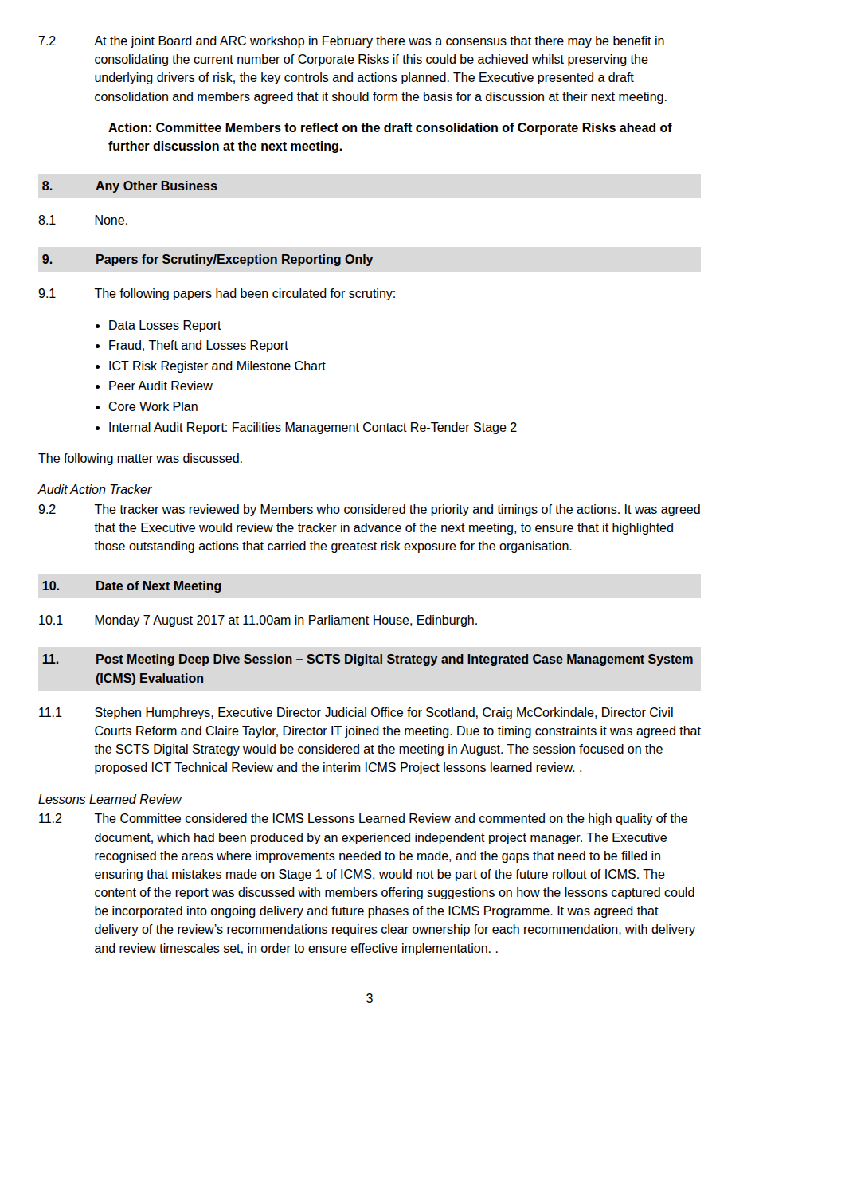7.2
At the joint Board and ARC workshop in February there was a consensus that there may be benefit in consolidating the current number of Corporate Risks if this could be achieved whilst preserving the underlying drivers of risk, the key controls and actions planned. The Executive presented a draft consolidation and members agreed that it should form the basis for a discussion at their next meeting.
Action: Committee Members to reflect on the draft consolidation of Corporate Risks ahead of further discussion at the next meeting.
8.
Any Other Business
8.1
None.
9.
Papers for Scrutiny/Exception Reporting Only
9.1
The following papers had been circulated for scrutiny:
Data Losses Report
Fraud, Theft and Losses Report
ICT Risk Register and Milestone Chart
Peer Audit Review
Core Work Plan
Internal Audit Report: Facilities Management Contact Re-Tender Stage 2
The following matter was discussed.
Audit Action Tracker
9.2
The tracker was reviewed by Members who considered the priority and timings of the actions. It was agreed that the Executive would review the tracker in advance of the next meeting, to ensure that it highlighted those outstanding actions that carried the greatest risk exposure for the organisation.
10.
Date of Next Meeting
10.1
Monday 7 August 2017 at 11.00am in Parliament House, Edinburgh.
11.
Post Meeting Deep Dive Session – SCTS Digital Strategy and Integrated Case Management System (ICMS) Evaluation
11.1
Stephen Humphreys, Executive Director Judicial Office for Scotland, Craig McCorkindale, Director Civil Courts Reform and Claire Taylor, Director IT joined the meeting. Due to timing constraints it was agreed that the SCTS Digital Strategy would be considered at the meeting in August. The session focused on the proposed ICT Technical Review and the interim ICMS Project lessons learned review. .
Lessons Learned Review
11.2
The Committee considered the ICMS Lessons Learned Review and commented on the high quality of the document, which had been produced by an experienced independent project manager. The Executive recognised the areas where improvements needed to be made, and the gaps that need to be filled in ensuring that mistakes made on Stage 1 of ICMS, would not be part of the future rollout of ICMS. The content of the report was discussed with members offering suggestions on how the lessons captured could be incorporated into ongoing delivery and future phases of the ICMS Programme. It was agreed that delivery of the review’s recommendations requires clear ownership for each recommendation, with delivery and review timescales set, in order to ensure effective implementation. .
3